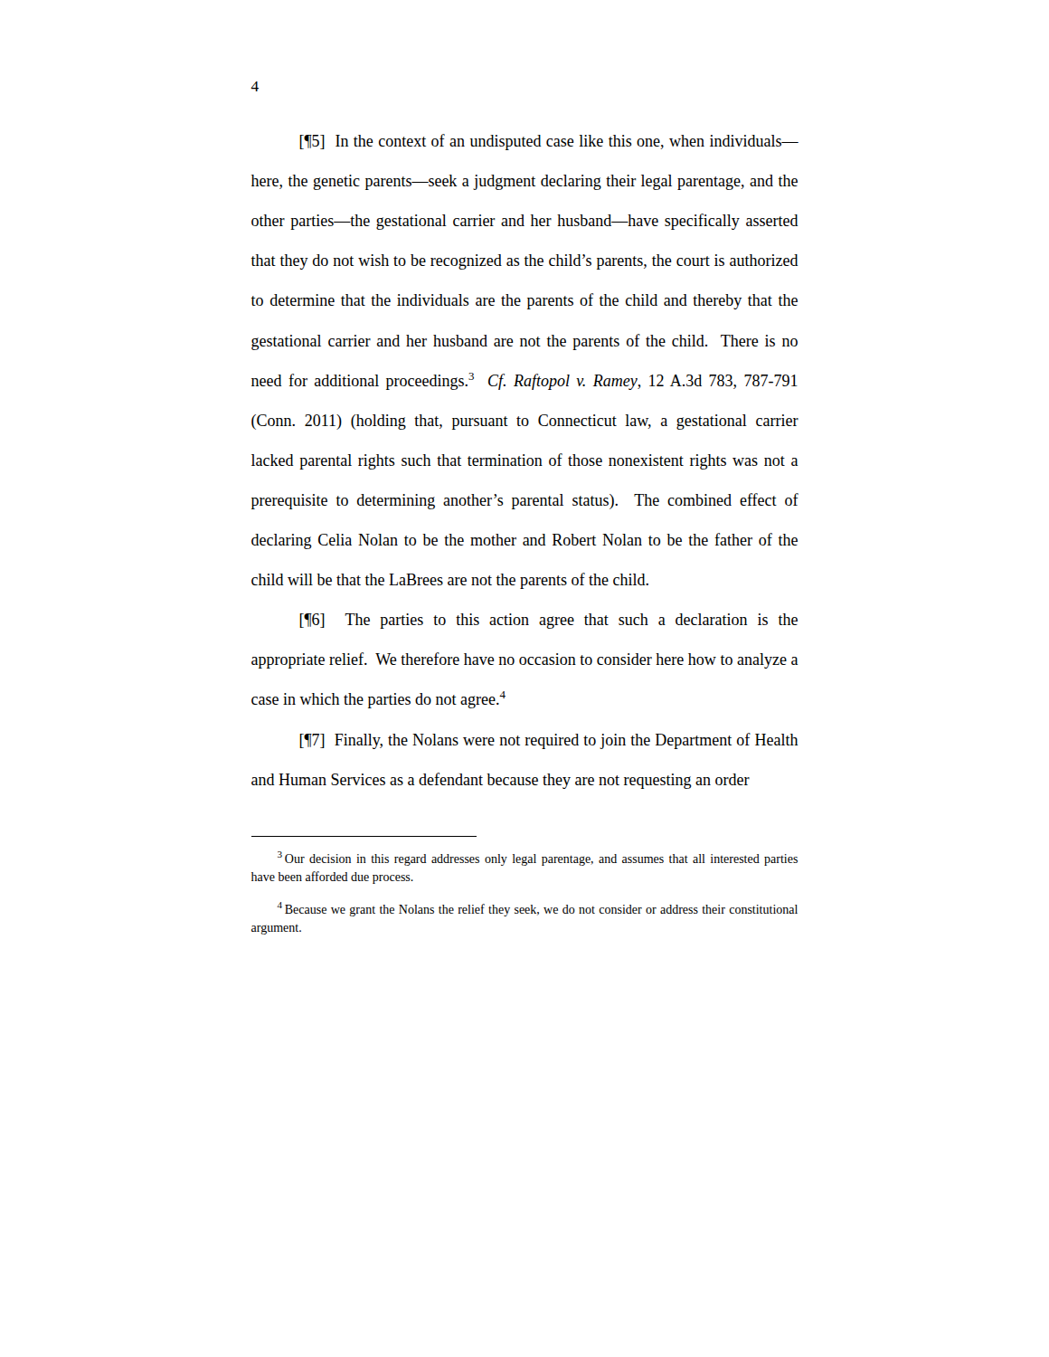4
[¶5] In the context of an undisputed case like this one, when individuals—here, the genetic parents—seek a judgment declaring their legal parentage, and the other parties—the gestational carrier and her husband—have specifically asserted that they do not wish to be recognized as the child’s parents, the court is authorized to determine that the individuals are the parents of the child and thereby that the gestational carrier and her husband are not the parents of the child. There is no need for additional proceedings.3 Cf. Raftopol v. Ramey, 12 A.3d 783, 787-791 (Conn. 2011) (holding that, pursuant to Connecticut law, a gestational carrier lacked parental rights such that termination of those nonexistent rights was not a prerequisite to determining another’s parental status). The combined effect of declaring Celia Nolan to be the mother and Robert Nolan to be the father of the child will be that the LaBrees are not the parents of the child.
[¶6] The parties to this action agree that such a declaration is the appropriate relief. We therefore have no occasion to consider here how to analyze a case in which the parties do not agree.4
[¶7] Finally, the Nolans were not required to join the Department of Health and Human Services as a defendant because they are not requesting an order
3Our decision in this regard addresses only legal parentage, and assumes that all interested parties have been afforded due process.
4Because we grant the Nolans the relief they seek, we do not consider or address their constitutional argument.